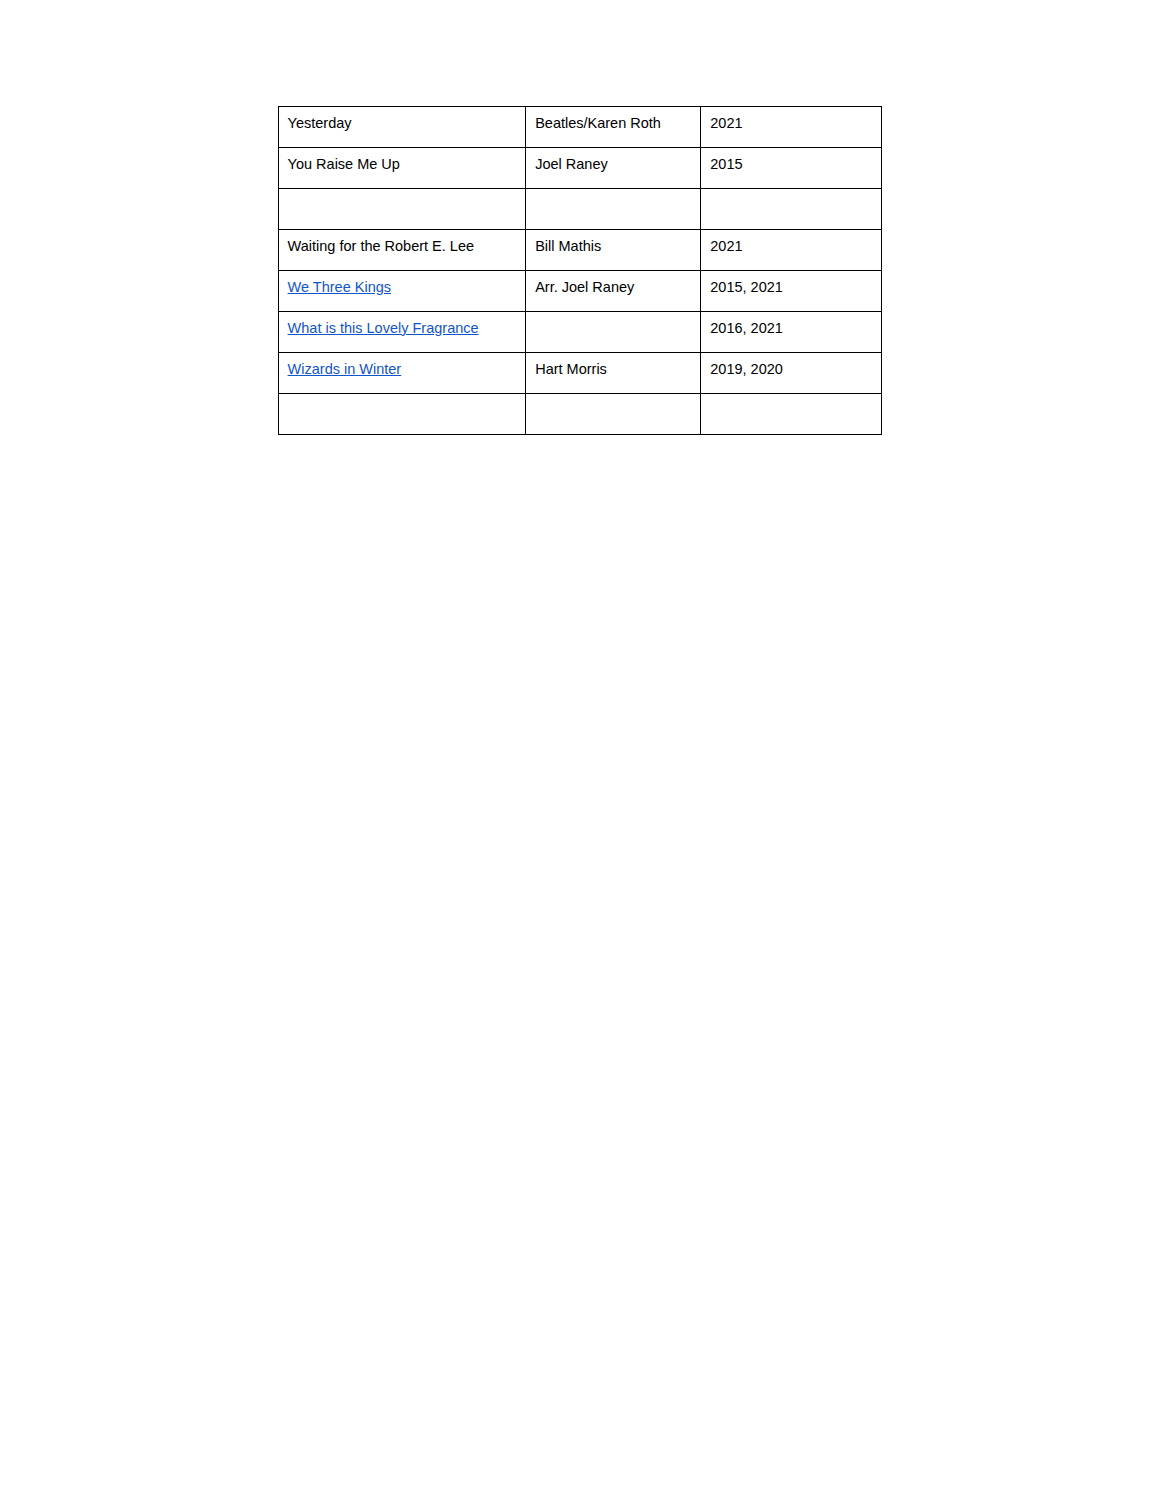| Yesterday | Beatles/Karen Roth | 2021 |
| You Raise Me Up | Joel Raney | 2015 |
| Waiting for the Robert E. Lee | Bill Mathis | 2021 |
| We Three Kings | Arr. Joel Raney | 2015, 2021 |
| What is this Lovely Fragrance | | 2016, 2021 |
| Wizards in Winter | Hart Morris | 2019, 2020 |